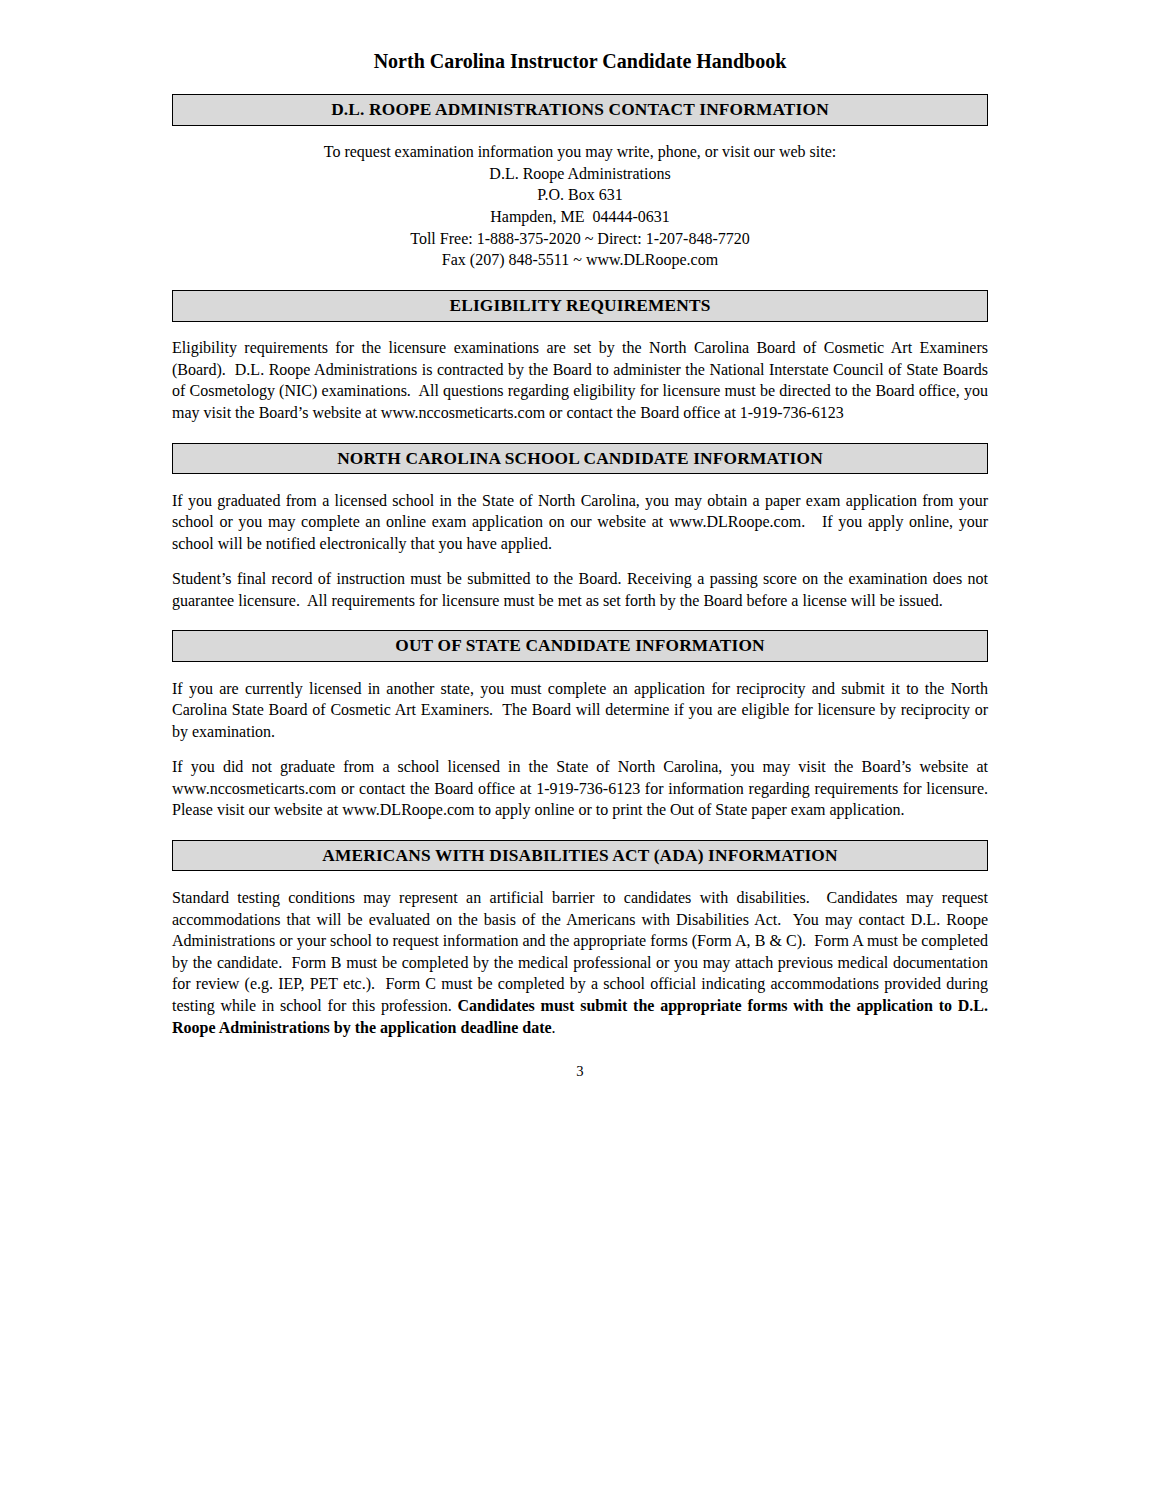North Carolina Instructor Candidate Handbook
D.L. ROOPE ADMINISTRATIONS CONTACT INFORMATION
To request examination information you may write, phone, or visit our web site:
D.L. Roope Administrations
P.O. Box 631
Hampden, ME 04444-0631
Toll Free: 1-888-375-2020 ~ Direct: 1-207-848-7720
Fax (207) 848-5511 ~ www.DLRoope.com
ELIGIBILITY REQUIREMENTS
Eligibility requirements for the licensure examinations are set by the North Carolina Board of Cosmetic Art Examiners (Board). D.L. Roope Administrations is contracted by the Board to administer the National Interstate Council of State Boards of Cosmetology (NIC) examinations. All questions regarding eligibility for licensure must be directed to the Board office, you may visit the Board’s website at www.nccosmeticarts.com or contact the Board office at 1-919-736-6123
NORTH CAROLINA SCHOOL CANDIDATE INFORMATION
If you graduated from a licensed school in the State of North Carolina, you may obtain a paper exam application from your school or you may complete an online exam application on our website at www.DLRoope.com. If you apply online, your school will be notified electronically that you have applied.
Student’s final record of instruction must be submitted to the Board. Receiving a passing score on the examination does not guarantee licensure. All requirements for licensure must be met as set forth by the Board before a license will be issued.
OUT OF STATE CANDIDATE INFORMATION
If you are currently licensed in another state, you must complete an application for reciprocity and submit it to the North Carolina State Board of Cosmetic Art Examiners. The Board will determine if you are eligible for licensure by reciprocity or by examination.
If you did not graduate from a school licensed in the State of North Carolina, you may visit the Board’s website at www.nccosmeticarts.com or contact the Board office at 1-919-736-6123 for information regarding requirements for licensure. Please visit our website at www.DLRoope.com to apply online or to print the Out of State paper exam application.
AMERICANS WITH DISABILITIES ACT (ADA) INFORMATION
Standard testing conditions may represent an artificial barrier to candidates with disabilities. Candidates may request accommodations that will be evaluated on the basis of the Americans with Disabilities Act. You may contact D.L. Roope Administrations or your school to request information and the appropriate forms (Form A, B & C). Form A must be completed by the candidate. Form B must be completed by the medical professional or you may attach previous medical documentation for review (e.g. IEP, PET etc.). Form C must be completed by a school official indicating accommodations provided during testing while in school for this profession. Candidates must submit the appropriate forms with the application to D.L. Roope Administrations by the application deadline date.
3